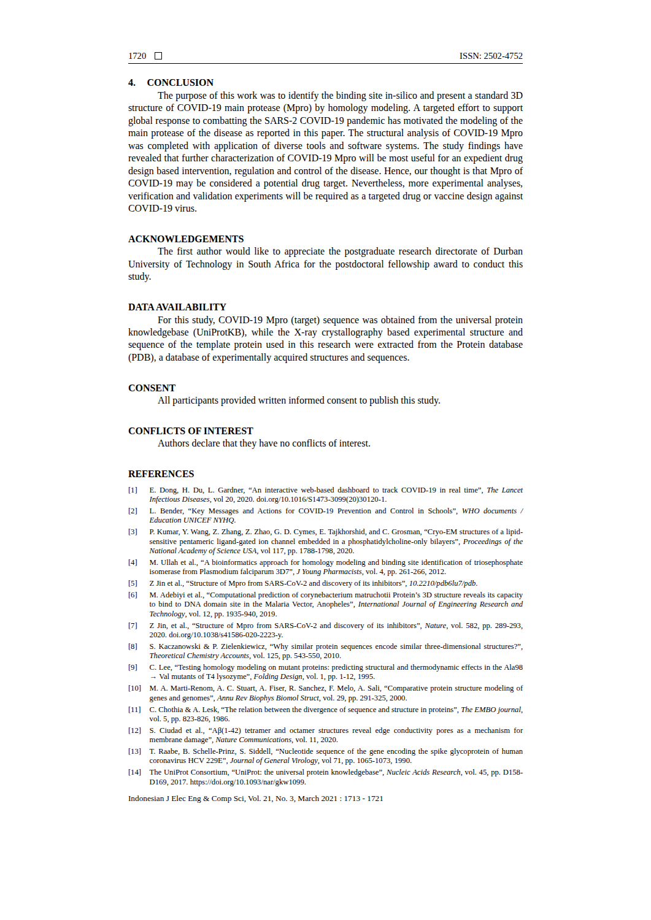1720
ISSN: 2502-4752
4. CONCLUSION
The purpose of this work was to identify the binding site in-silico and present a standard 3D structure of COVID-19 main protease (Mpro) by homology modeling. A targeted effort to support global response to combatting the SARS-2 COVID-19 pandemic has motivated the modeling of the main protease of the disease as reported in this paper. The structural analysis of COVID-19 Mpro was completed with application of diverse tools and software systems. The study findings have revealed that further characterization of COVID-19 Mpro will be most useful for an expedient drug design based intervention, regulation and control of the disease. Hence, our thought is that Mpro of COVID-19 may be considered a potential drug target. Nevertheless, more experimental analyses, verification and validation experiments will be required as a targeted drug or vaccine design against COVID-19 virus.
ACKNOWLEDGEMENTS
The first author would like to appreciate the postgraduate research directorate of Durban University of Technology in South Africa for the postdoctoral fellowship award to conduct this study.
DATA AVAILABILITY
For this study, COVID-19 Mpro (target) sequence was obtained from the universal protein knowledgebase (UniProtKB), while the X-ray crystallography based experimental structure and sequence of the template protein used in this research were extracted from the Protein database (PDB), a database of experimentally acquired structures and sequences.
CONSENT
All participants provided written informed consent to publish this study.
CONFLICTS OF INTEREST
Authors declare that they have no conflicts of interest.
REFERENCES
[1] E. Dong, H. Du, L. Gardner, “An interactive web-based dashboard to track COVID-19 in real time”, The Lancet Infectious Diseases, vol 20, 2020. doi.org/10.1016/S1473-3099(20)30120-1.
[2] L. Bender, “Key Messages and Actions for COVID-19 Prevention and Control in Schools”, WHO documents / Education UNICEF NYHQ.
[3] P. Kumar, Y. Wang, Z. Zhang, Z. Zhao, G. D. Cymes, E. Tajkhorshid, and C. Grosman, “Cryo-EM structures of a lipid-sensitive pentameric ligand-gated ion channel embedded in a phosphatidylcholine-only bilayers”, Proceedings of the National Academy of Science USA, vol 117, pp. 1788-1798, 2020.
[4] M. Ullah et al., “A bioinformatics approach for homology modeling and binding site identification of triosephosphate isomerase from Plasmodium falciparum 3D7”, J Young Pharmacists, vol. 4, pp. 261-266, 2012.
[5] Z Jin et al., “Structure of Mpro from SARS-CoV-2 and discovery of its inhibitors”, 10.2210/pdb6lu7/pdb.
[6] M. Adebiyi et al., “Computational prediction of corynebacterium matruchotii Protein’s 3D structure reveals its capacity to bind to DNA domain site in the Malaria Vector, Anopheles”, International Journal of Engineering Research and Technology, vol. 12, pp. 1935-940, 2019.
[7] Z Jin, et al., “Structure of Mpro from SARS-CoV-2 and discovery of its inhibitors”, Nature, vol. 582, pp. 289-293, 2020. doi.org/10.1038/s41586-020-2223-y.
[8] S. Kaczanowski & P. Zielenkiewicz, “Why similar protein sequences encode similar three-dimensional structures?”, Theoretical Chemistry Accounts, vol. 125, pp. 543-550, 2010.
[9] C. Lee, “Testing homology modeling on mutant proteins: predicting structural and thermodynamic effects in the Ala98 → Val mutants of T4 lysozyme”, Folding Design, vol. 1, pp. 1-12, 1995.
[10] M. A. Marti-Renom, A. C. Stuart, A. Fiser, R. Sanchez, F. Melo, A. Sali, “Comparative protein structure modeling of genes and genomes”, Annu Rev Biophys Biomol Struct, vol. 29, pp. 291-325, 2000.
[11] C. Chothia & A. Lesk, “The relation between the divergence of sequence and structure in proteins”, The EMBO journal, vol. 5, pp. 823-826, 1986.
[12] S. Ciudad et al., “Aβ(1-42) tetramer and octamer structures reveal edge conductivity pores as a mechanism for membrane damage”, Nature Communications, vol. 11, 2020.
[13] T. Raabe, B. Schelle-Prinz, S. Siddell, “Nucleotide sequence of the gene encoding the spike glycoprotein of human coronavirus HCV 229E”, Journal of General Virology, vol 71, pp. 1065-1073, 1990.
[14] The UniProt Consortium, “UniProt: the universal protein knowledgebase”, Nucleic Acids Research, vol. 45, pp. D158-D169, 2017. https://doi.org/10.1093/nar/gkw1099.
Indonesian J Elec Eng & Comp Sci, Vol. 21, No. 3, March 2021 : 1713 - 1721